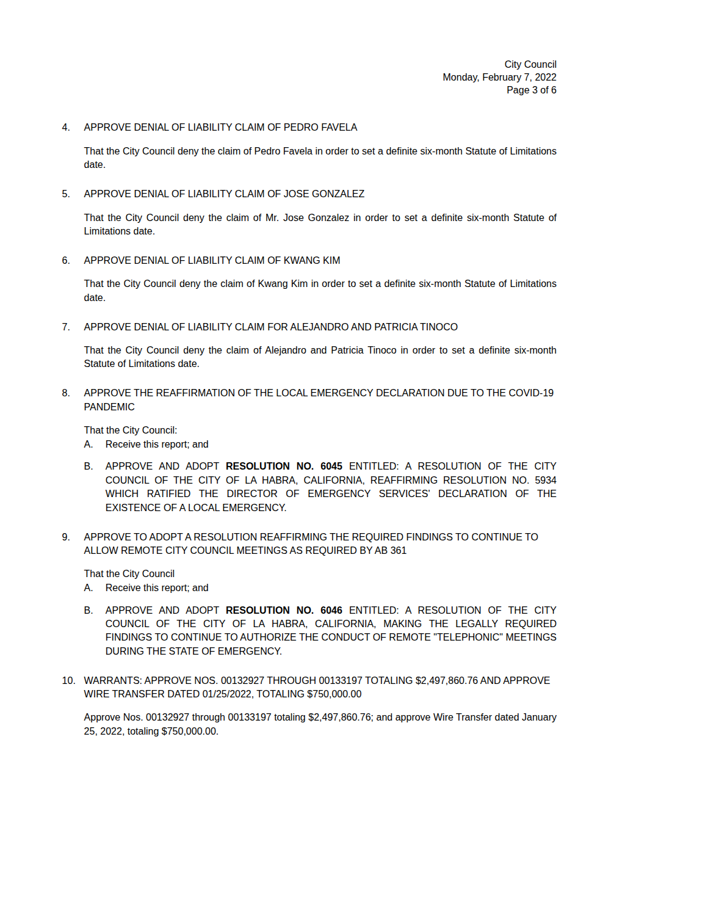City Council
Monday, February 7, 2022
Page 3 of 6
APPROVE DENIAL OF LIABILITY CLAIM OF PEDRO FAVELA
That the City Council deny the claim of Pedro Favela in order to set a definite six-month Statute of Limitations date.
APPROVE DENIAL OF LIABILITY CLAIM OF JOSE GONZALEZ
That the City Council deny the claim of Mr. Jose Gonzalez in order to set a definite six-month Statute of Limitations date.
APPROVE DENIAL OF LIABILITY CLAIM OF KWANG KIM
That the City Council deny the claim of Kwang Kim in order to set a definite six-month Statute of Limitations date.
APPROVE DENIAL OF LIABILITY CLAIM FOR ALEJANDRO AND PATRICIA TINOCO
That the City Council deny the claim of Alejandro and Patricia Tinoco in order to set a definite six-month Statute of Limitations date.
APPROVE THE REAFFIRMATION OF THE LOCAL EMERGENCY DECLARATION DUE TO THE COVID-19 PANDEMIC
That the City Council:
Receive this report; and
APPROVE AND ADOPT RESOLUTION NO. 6045 ENTITLED: A RESOLUTION OF THE CITY COUNCIL OF THE CITY OF LA HABRA, CALIFORNIA, REAFFIRMING RESOLUTION NO. 5934 WHICH RATIFIED THE DIRECTOR OF EMERGENCY SERVICES' DECLARATION OF THE EXISTENCE OF A LOCAL EMERGENCY.
APPROVE TO ADOPT A RESOLUTION REAFFIRMING THE REQUIRED FINDINGS TO CONTINUE TO ALLOW REMOTE CITY COUNCIL MEETINGS AS REQUIRED BY AB 361
That the City Council
Receive this report; and
APPROVE AND ADOPT RESOLUTION NO. 6046 ENTITLED: A RESOLUTION OF THE CITY COUNCIL OF THE CITY OF LA HABRA, CALIFORNIA, MAKING THE LEGALLY REQUIRED FINDINGS TO CONTINUE TO AUTHORIZE THE CONDUCT OF REMOTE "TELEPHONIC" MEETINGS DURING THE STATE OF EMERGENCY.
WARRANTS: APPROVE NOS. 00132927 THROUGH 00133197 TOTALING $2,497,860.76 AND APPROVE WIRE TRANSFER DATED 01/25/2022, TOTALING $750,000.00
Approve Nos. 00132927 through 00133197 totaling $2,497,860.76; and approve Wire Transfer dated January 25, 2022, totaling $750,000.00.